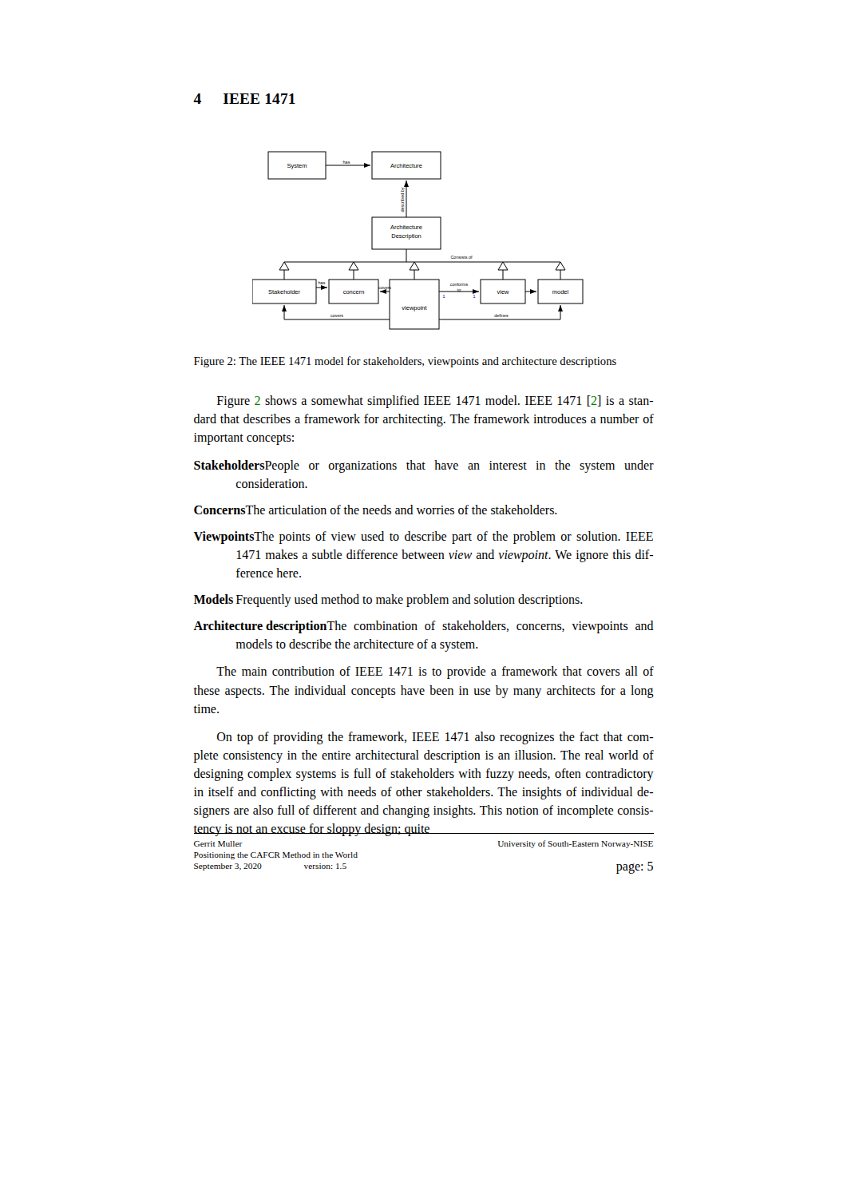4 IEEE 1471
System Architecture Architecture Description Stakeholder concern viewpoint view model has described by Consists of has covers conforms to 1 1 covers defines
Figure 2: The IEEE 1471 model for stakeholders, viewpoints and architecture descriptions
Figure 2 shows a somewhat simplified IEEE 1471 model. IEEE 1471 [2] is a standard that describes a framework for architecting. The framework introduces a number of important concepts:
Stakeholders
People or organizations that have an interest in the system under consideration.
Concerns
The articulation of the needs and worries of the stakeholders.
Viewpoints
The points of view used to describe part of the problem or solution. IEEE 1471 makes a subtle difference between view and viewpoint. We ignore this difference here.
Models
Frequently used method to make problem and solution descriptions.
Architecture description
The combination of stakeholders, concerns, viewpoints and models to describe the architecture of a system.
The main contribution of IEEE 1471 is to provide a framework that covers all of these aspects. The individual concepts have been in use by many architects for a long time.
On top of providing the framework, IEEE 1471 also recognizes the fact that complete consistency in the entire architectural description is an illusion. The real world of designing complex systems is full of stakeholders with fuzzy needs, often contradictory in itself and conflicting with needs of other stakeholders. The insights of individual designers are also full of different and changing insights. This notion of incomplete consistency is not an excuse for sloppy design; quite
Gerrit Muller
Positioning the CAFCR Method in the World
September 3, 2020version: 1.5
University of South-Eastern Norway-NISE
page: 5